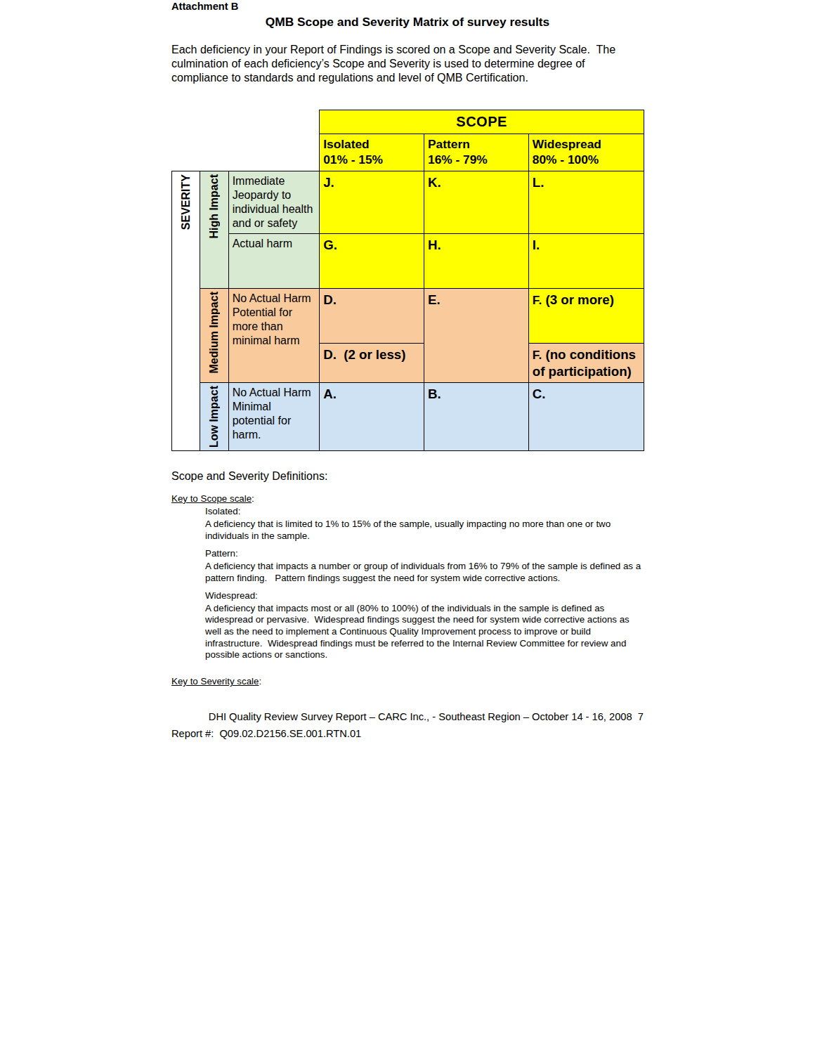Attachment B
QMB Scope and Severity Matrix of survey results
Each deficiency in your Report of Findings is scored on a Scope and Severity Scale. The culmination of each deficiency’s Scope and Severity is used to determine degree of compliance to standards and regulations and level of QMB Certification.
| | | | SCOPE |
| | | | Isolated 01% - 15% | Pattern 16% - 79% | Widespread 80% - 100% |
| SEVERITY | High Impact | Immediate Jeopardy to individual health and or safety | J. | K. | L. |
| Actual harm | G. | H. | I. |
| Medium Impact | No Actual Harm Potential for more than minimal harm | D. | E. | F. (3 or more) |
| D. (2 or less) | F. (no conditions of participation) |
| Low Impact | No Actual Harm Minimal potential for harm. | A. | B. | C. |
Scope and Severity Definitions:
Key to Scope scale:
Isolated:
A deficiency that is limited to 1% to 15% of the sample, usually impacting no more than one or two individuals in the sample.
Pattern:
A deficiency that impacts a number or group of individuals from 16% to 79% of the sample is defined as a pattern finding. Pattern findings suggest the need for system wide corrective actions.
Widespread:
A deficiency that impacts most or all (80% to 100%) of the individuals in the sample is defined as widespread or pervasive. Widespread findings suggest the need for system wide corrective actions as well as the need to implement a Continuous Quality Improvement process to improve or build infrastructure. Widespread findings must be referred to the Internal Review Committee for review and possible actions or sanctions.
Key to Severity scale:
DHI Quality Review Survey Report – CARC Inc., - Southeast Region – October 14 - 16, 2008 7
Report #: Q09.02.D2156.SE.001.RTN.01